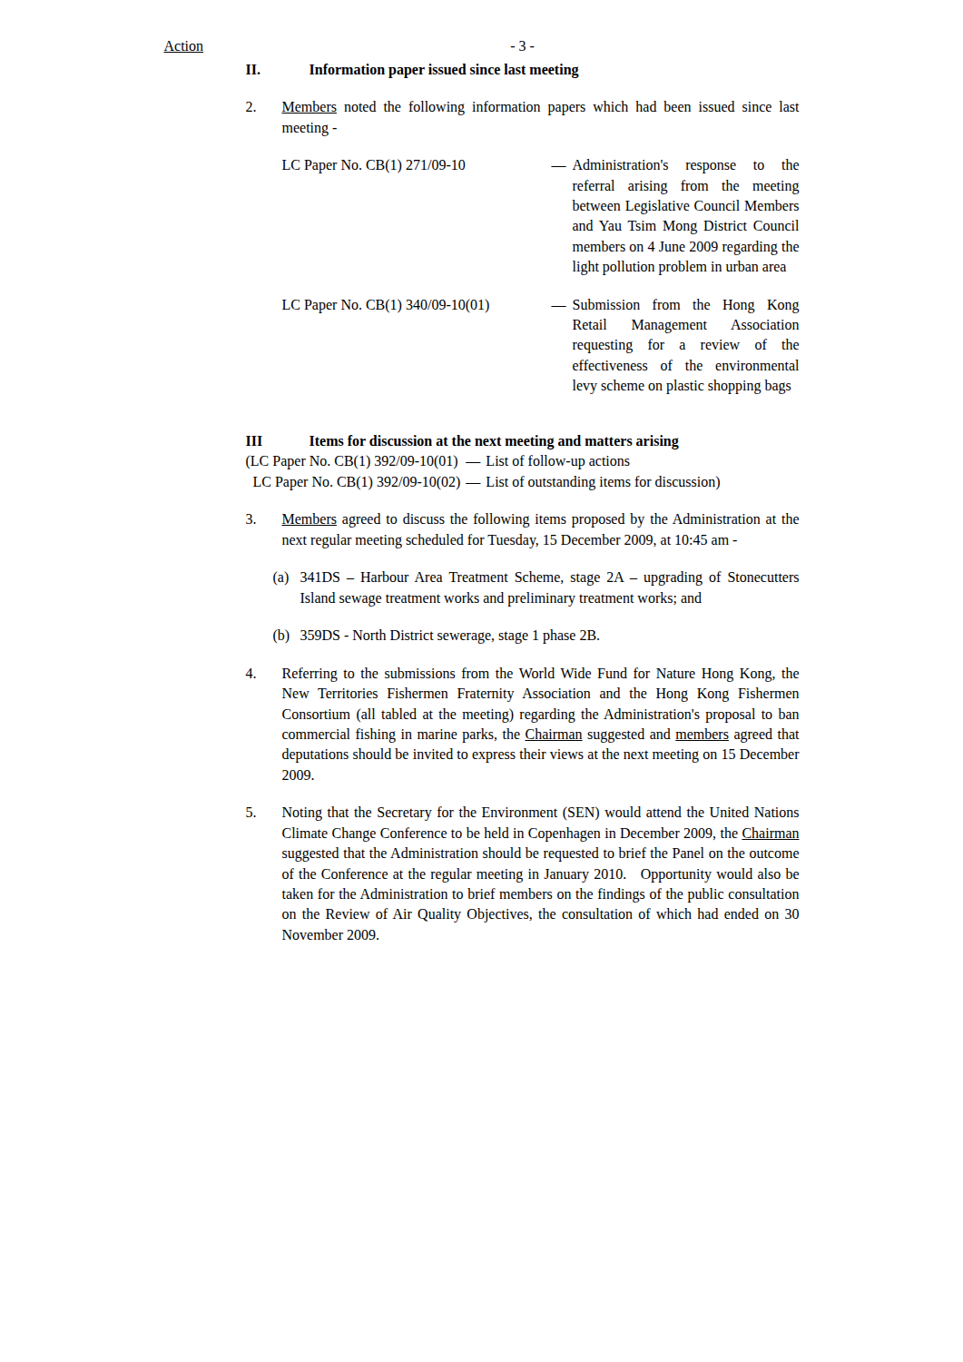Action
- 3 -
II. Information paper issued since last meeting
2.
Members noted the following information papers which had been issued since last meeting -
| LC Paper No. CB(1) 271/09-10 | — | Administration's response to the referral arising from the meeting between Legislative Council Members and Yau Tsim Mong District Council members on 4 June 2009 regarding the light pollution problem in urban area |
| LC Paper No. CB(1) 340/09-10(01) | — | Submission from the Hong Kong Retail Management Association requesting for a review of the effectiveness of the environmental levy scheme on plastic shopping bags |
III Items for discussion at the next meeting and matters arising
| (LC Paper No. CB(1) 392/09-10(01) | — | List of follow-up actions |
| LC Paper No. CB(1) 392/09-10(02) | — | List of outstanding items for discussion) |
3.
Members agreed to discuss the following items proposed by the Administration at the next regular meeting scheduled for Tuesday, 15 December 2009, at 10:45 am -
(a)
341DS – Harbour Area Treatment Scheme, stage 2A – upgrading of Stonecutters Island sewage treatment works and preliminary treatment works; and
(b)
359DS - North District sewerage, stage 1 phase 2B.
4.
Referring to the submissions from the World Wide Fund for Nature Hong Kong, the New Territories Fishermen Fraternity Association and the Hong Kong Fishermen Consortium (all tabled at the meeting) regarding the Administration's proposal to ban commercial fishing in marine parks, the Chairman suggested and members agreed that deputations should be invited to express their views at the next meeting on 15 December 2009.
5.
Noting that the Secretary for the Environment (SEN) would attend the United Nations Climate Change Conference to be held in Copenhagen in December 2009, the Chairman suggested that the Administration should be requested to brief the Panel on the outcome of the Conference at the regular meeting in January 2010. Opportunity would also be taken for the Administration to brief members on the findings of the public consultation on the Review of Air Quality Objectives, the consultation of which had ended on 30 November 2009.